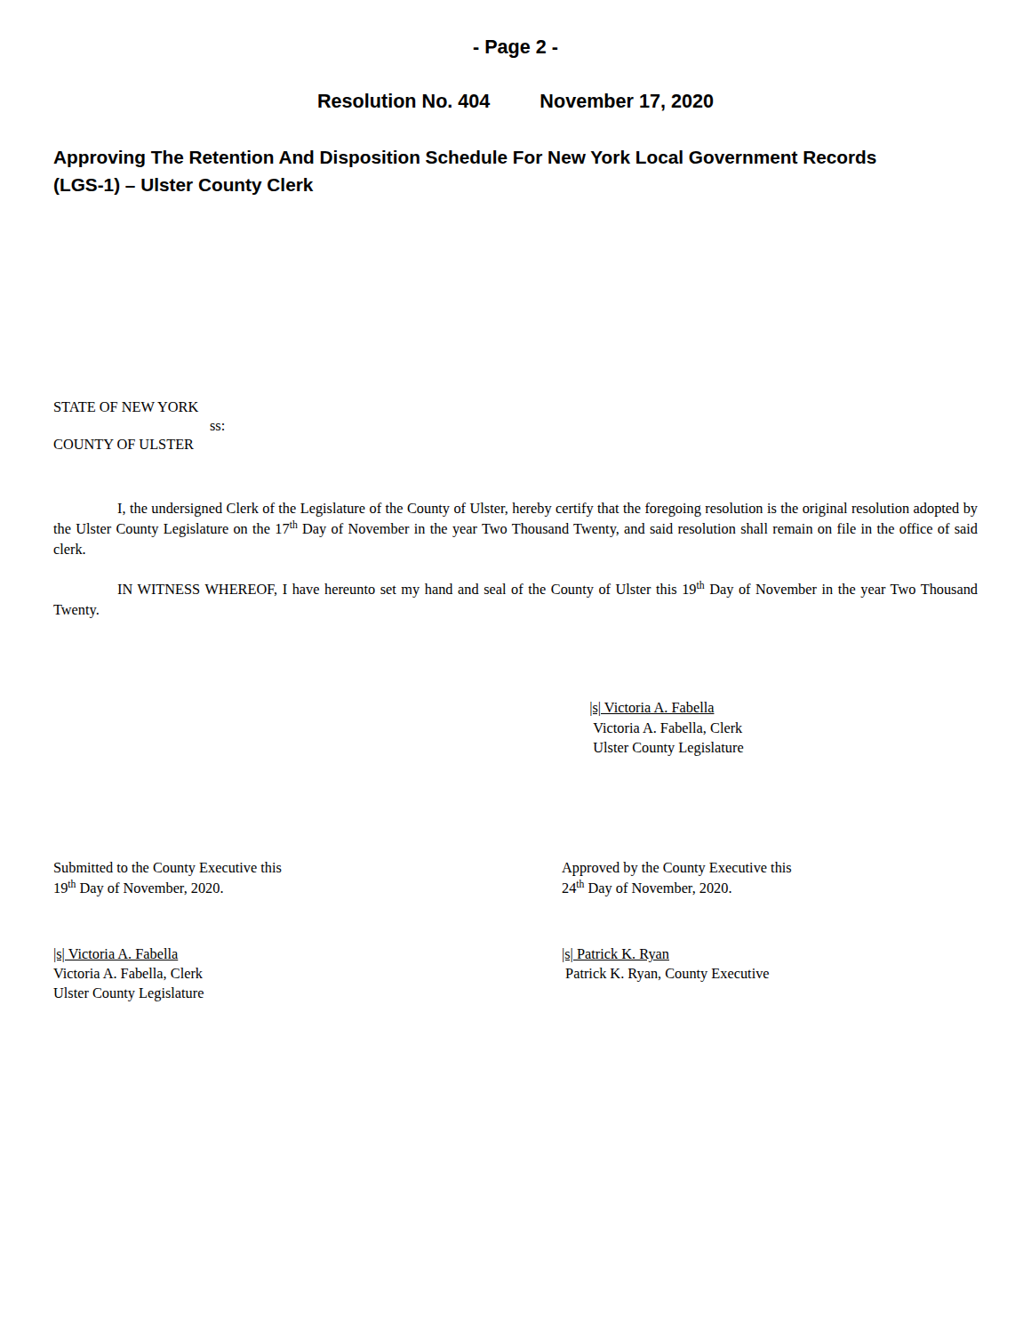- Page 2 -
Resolution No. 404 November 17, 2020
Approving The Retention And Disposition Schedule For New York Local Government Records (LGS-1) – Ulster County Clerk
STATE OF NEW YORK
ss: COUNTY OF ULSTER
I, the undersigned Clerk of the Legislature of the County of Ulster, hereby certify that the foregoing resolution is the original resolution adopted by the Ulster County Legislature on the 17th Day of November in the year Two Thousand Twenty, and said resolution shall remain on file in the office of said clerk.
IN WITNESS WHEREOF, I have hereunto set my hand and seal of the County of Ulster this 19th Day of November in the year Two Thousand Twenty.
|s| Victoria A. Fabella
Victoria A. Fabella, Clerk
Ulster County Legislature
Submitted to the County Executive this
19th Day of November, 2020.
Approved by the County Executive this
24th Day of November, 2020.
|s| Victoria A. Fabella
Victoria A. Fabella, Clerk
Ulster County Legislature
|s| Patrick K. Ryan
Patrick K. Ryan, County Executive